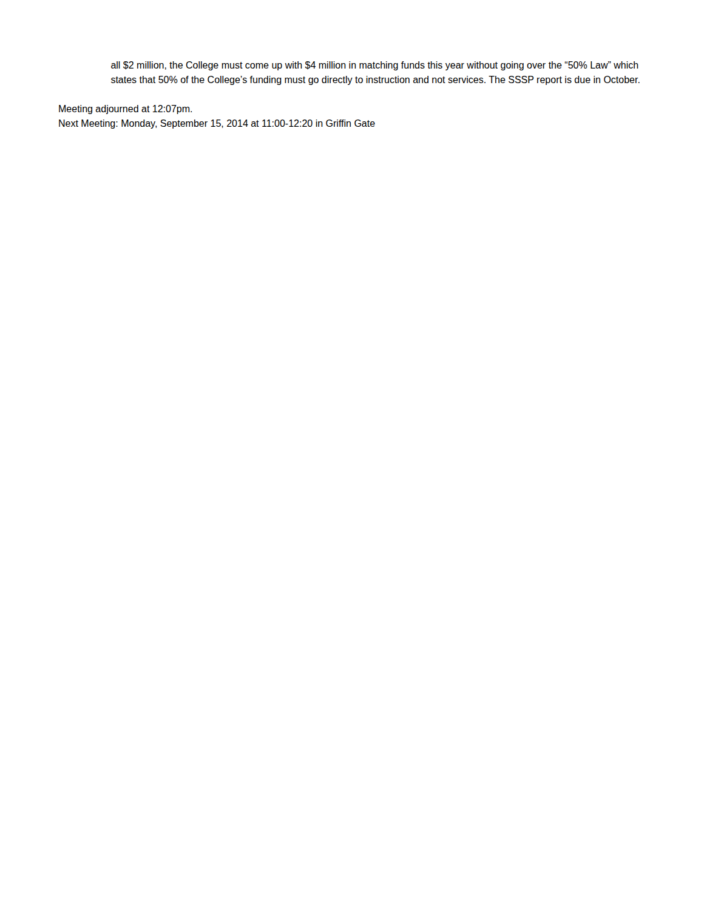all $2 million, the College must come up with $4 million in matching funds this year without going over the “50% Law” which states that 50% of the College’s funding must go directly to instruction and not services. The SSSP report is due in October.
Meeting adjourned at 12:07pm.
Next Meeting: Monday, September 15, 2014 at 11:00-12:20 in Griffin Gate